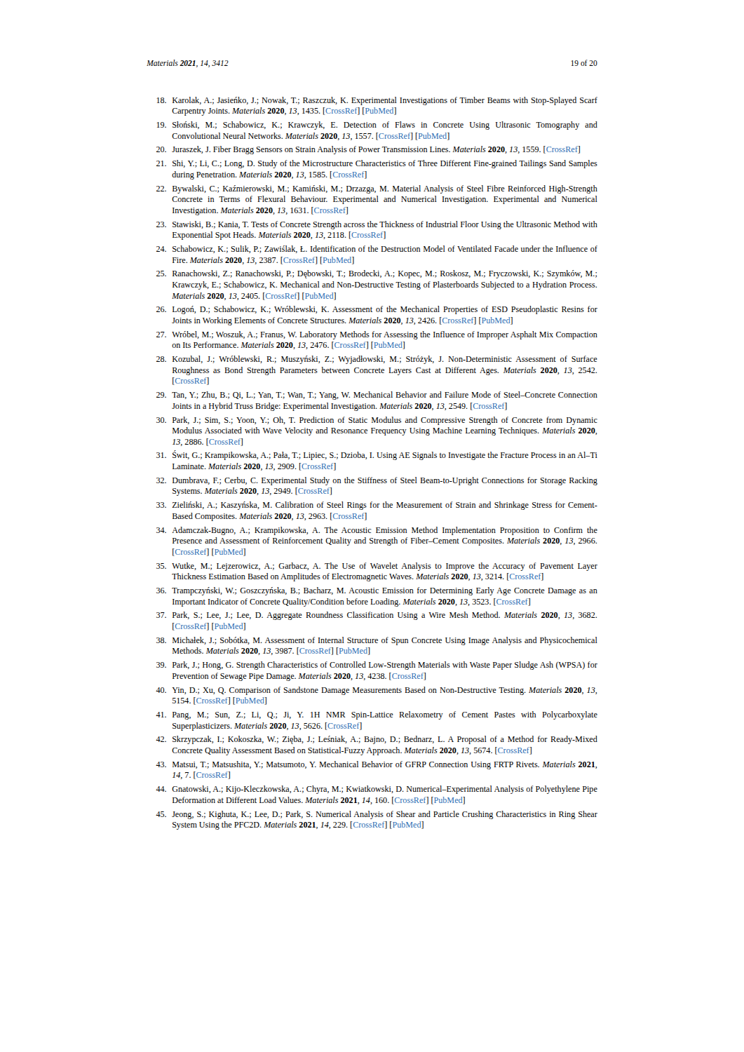Materials 2021, 14, 3412
19 of 20
Karolak, A.; Jasieńko, J.; Nowak, T.; Raszczuk, K. Experimental Investigations of Timber Beams with Stop-Splayed Scarf Carpentry Joints. Materials 2020, 13, 1435. [CrossRef] [PubMed]
Słoński, M.; Schabowicz, K.; Krawczyk, E. Detection of Flaws in Concrete Using Ultrasonic Tomography and Convolutional Neural Networks. Materials 2020, 13, 1557. [CrossRef] [PubMed]
Juraszek, J. Fiber Bragg Sensors on Strain Analysis of Power Transmission Lines. Materials 2020, 13, 1559. [CrossRef]
Shi, Y.; Li, C.; Long, D. Study of the Microstructure Characteristics of Three Different Fine-grained Tailings Sand Samples during Penetration. Materials 2020, 13, 1585. [CrossRef]
Bywalski, C.; Kaźmierowski, M.; Kamiński, M.; Drzazga, M. Material Analysis of Steel Fibre Reinforced High-Strength Concrete in Terms of Flexural Behaviour. Experimental and Numerical Investigation. Experimental and Numerical Investigation. Materials 2020, 13, 1631. [CrossRef]
Stawiski, B.; Kania, T. Tests of Concrete Strength across the Thickness of Industrial Floor Using the Ultrasonic Method with Exponential Spot Heads. Materials 2020, 13, 2118. [CrossRef]
Schabowicz, K.; Sulik, P.; Zawiślak, Ł. Identification of the Destruction Model of Ventilated Facade under the Influence of Fire. Materials 2020, 13, 2387. [CrossRef] [PubMed]
Ranachowski, Z.; Ranachowski, P.; Dębowski, T.; Brodecki, A.; Kopec, M.; Roskosz, M.; Fryczowski, K.; Szymków, M.; Krawczyk, E.; Schabowicz, K. Mechanical and Non-Destructive Testing of Plasterboards Subjected to a Hydration Process. Materials 2020, 13, 2405. [CrossRef] [PubMed]
Logoń, D.; Schabowicz, K.; Wróblewski, K. Assessment of the Mechanical Properties of ESD Pseudoplastic Resins for Joints in Working Elements of Concrete Structures. Materials 2020, 13, 2426. [CrossRef] [PubMed]
Wróbel, M.; Woszuk, A.; Franus, W. Laboratory Methods for Assessing the Influence of Improper Asphalt Mix Compaction on Its Performance. Materials 2020, 13, 2476. [CrossRef] [PubMed]
Kozubal, J.; Wróblewski, R.; Muszyński, Z.; Wyjadłowski, M.; Stróżyk, J. Non-Deterministic Assessment of Surface Roughness as Bond Strength Parameters between Concrete Layers Cast at Different Ages. Materials 2020, 13, 2542. [CrossRef]
Tan, Y.; Zhu, B.; Qi, L.; Yan, T.; Wan, T.; Yang, W. Mechanical Behavior and Failure Mode of Steel–Concrete Connection Joints in a Hybrid Truss Bridge: Experimental Investigation. Materials 2020, 13, 2549. [CrossRef]
Park, J.; Sim, S.; Yoon, Y.; Oh, T. Prediction of Static Modulus and Compressive Strength of Concrete from Dynamic Modulus Associated with Wave Velocity and Resonance Frequency Using Machine Learning Techniques. Materials 2020, 13, 2886. [CrossRef]
Świt, G.; Krampikowska, A.; Pała, T.; Lipiec, S.; Dzioba, I. Using AE Signals to Investigate the Fracture Process in an Al–Ti Laminate. Materials 2020, 13, 2909. [CrossRef]
Dumbrava, F.; Cerbu, C. Experimental Study on the Stiffness of Steel Beam-to-Upright Connections for Storage Racking Systems. Materials 2020, 13, 2949. [CrossRef]
Zieliński, A.; Kaszyńska, M. Calibration of Steel Rings for the Measurement of Strain and Shrinkage Stress for Cement-Based Composites. Materials 2020, 13, 2963. [CrossRef]
Adamczak-Bugno, A.; Krampikowska, A. The Acoustic Emission Method Implementation Proposition to Confirm the Presence and Assessment of Reinforcement Quality and Strength of Fiber–Cement Composites. Materials 2020, 13, 2966. [CrossRef] [PubMed]
Wutke, M.; Lejzerowicz, A.; Garbacz, A. The Use of Wavelet Analysis to Improve the Accuracy of Pavement Layer Thickness Estimation Based on Amplitudes of Electromagnetic Waves. Materials 2020, 13, 3214. [CrossRef]
Trampczyński, W.; Goszczyńska, B.; Bacharz, M. Acoustic Emission for Determining Early Age Concrete Damage as an Important Indicator of Concrete Quality/Condition before Loading. Materials 2020, 13, 3523. [CrossRef]
Park, S.; Lee, J.; Lee, D. Aggregate Roundness Classification Using a Wire Mesh Method. Materials 2020, 13, 3682. [CrossRef] [PubMed]
Michałek, J.; Sobótka, M. Assessment of Internal Structure of Spun Concrete Using Image Analysis and Physicochemical Methods. Materials 2020, 13, 3987. [CrossRef] [PubMed]
Park, J.; Hong, G. Strength Characteristics of Controlled Low-Strength Materials with Waste Paper Sludge Ash (WPSA) for Prevention of Sewage Pipe Damage. Materials 2020, 13, 4238. [CrossRef]
Yin, D.; Xu, Q. Comparison of Sandstone Damage Measurements Based on Non-Destructive Testing. Materials 2020, 13, 5154. [CrossRef] [PubMed]
Pang, M.; Sun, Z.; Li, Q.; Ji, Y. 1H NMR Spin-Lattice Relaxometry of Cement Pastes with Polycarboxylate Superplasticizers. Materials 2020, 13, 5626. [CrossRef]
Skrzypczak, I.; Kokoszka, W.; Zięba, J.; Leśniak, A.; Bajno, D.; Bednarz, L. A Proposal of a Method for Ready-Mixed Concrete Quality Assessment Based on Statistical-Fuzzy Approach. Materials 2020, 13, 5674. [CrossRef]
Matsui, T.; Matsushita, Y.; Matsumoto, Y. Mechanical Behavior of GFRP Connection Using FRTP Rivets. Materials 2021, 14, 7. [CrossRef]
Gnatowski, A.; Kijo-Kleczkowska, A.; Chyra, M.; Kwiatkowski, D. Numerical–Experimental Analysis of Polyethylene Pipe Deformation at Different Load Values. Materials 2021, 14, 160. [CrossRef] [PubMed]
Jeong, S.; Kighuta, K.; Lee, D.; Park, S. Numerical Analysis of Shear and Particle Crushing Characteristics in Ring Shear System Using the PFC2D. Materials 2021, 14, 229. [CrossRef] [PubMed]